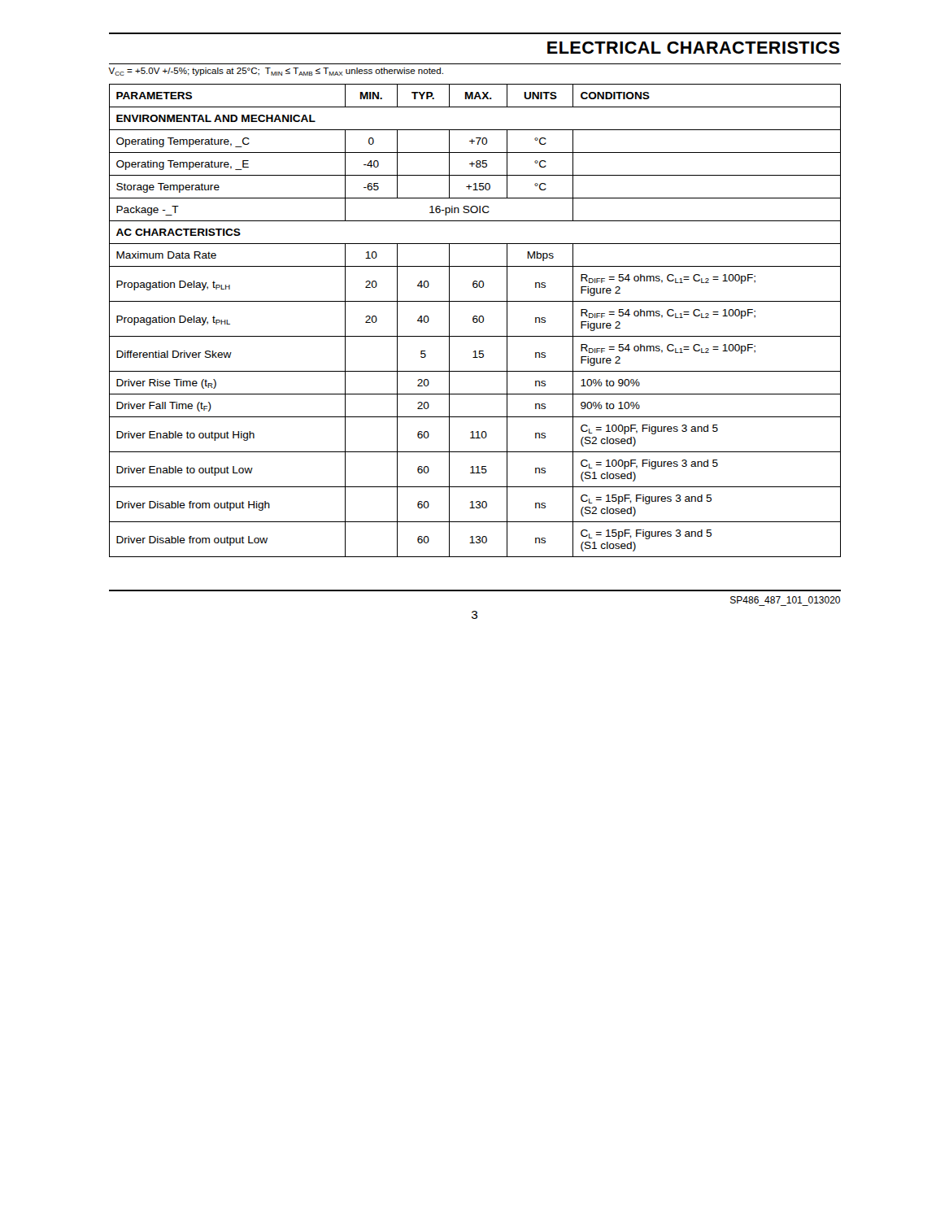ELECTRICAL CHARACTERISTICS
VCC = +5.0V +/-5%; typicals at 25°C; TMIN ≤ TAMB ≤ TMAX unless otherwise noted.
| PARAMETERS | MIN. | TYP. | MAX. | UNITS | CONDITIONS |
| --- | --- | --- | --- | --- | --- |
| ENVIRONMENTAL AND MECHANICAL |
| Operating Temperature, _C | 0 | | +70 | °C | |
| Operating Temperature, _E | -40 | | +85 | °C | |
| Storage Temperature | -65 | | +150 | °C | |
| Package -_T | 16-pin SOIC | |
| AC CHARACTERISTICS |
| Maximum Data Rate | 10 | | | Mbps | |
| Propagation Delay, t PLH | 20 | 40 | 60 | ns | R DIFF = 54 ohms, C L1 = C L2 = 100pF; Figure 2 |
| Propagation Delay, t PHL | 20 | 40 | 60 | ns | R DIFF = 54 ohms, C L1 = C L2 = 100pF; Figure 2 |
| Differential Driver Skew | | 5 | 15 | ns | R DIFF = 54 ohms, C L1 = C L2 = 100pF; Figure 2 |
| Driver Rise Time (t R ) | | 20 | | ns | 10% to 90% |
| Driver Fall Time (t F ) | | 20 | | ns | 90% to 10% |
| Driver Enable to output High | | 60 | 110 | ns | C L = 100pF, Figures 3 and 5 (S2 closed) |
| Driver Enable to output Low | | 60 | 115 | ns | C L = 100pF, Figures 3 and 5 (S1 closed) |
| Driver Disable from output High | | 60 | 130 | ns | C L = 15pF, Figures 3 and 5 (S2 closed) |
| Driver Disable from output Low | | 60 | 130 | ns | C L = 15pF, Figures 3 and 5 (S1 closed) |
SP486_487_101_013020
3